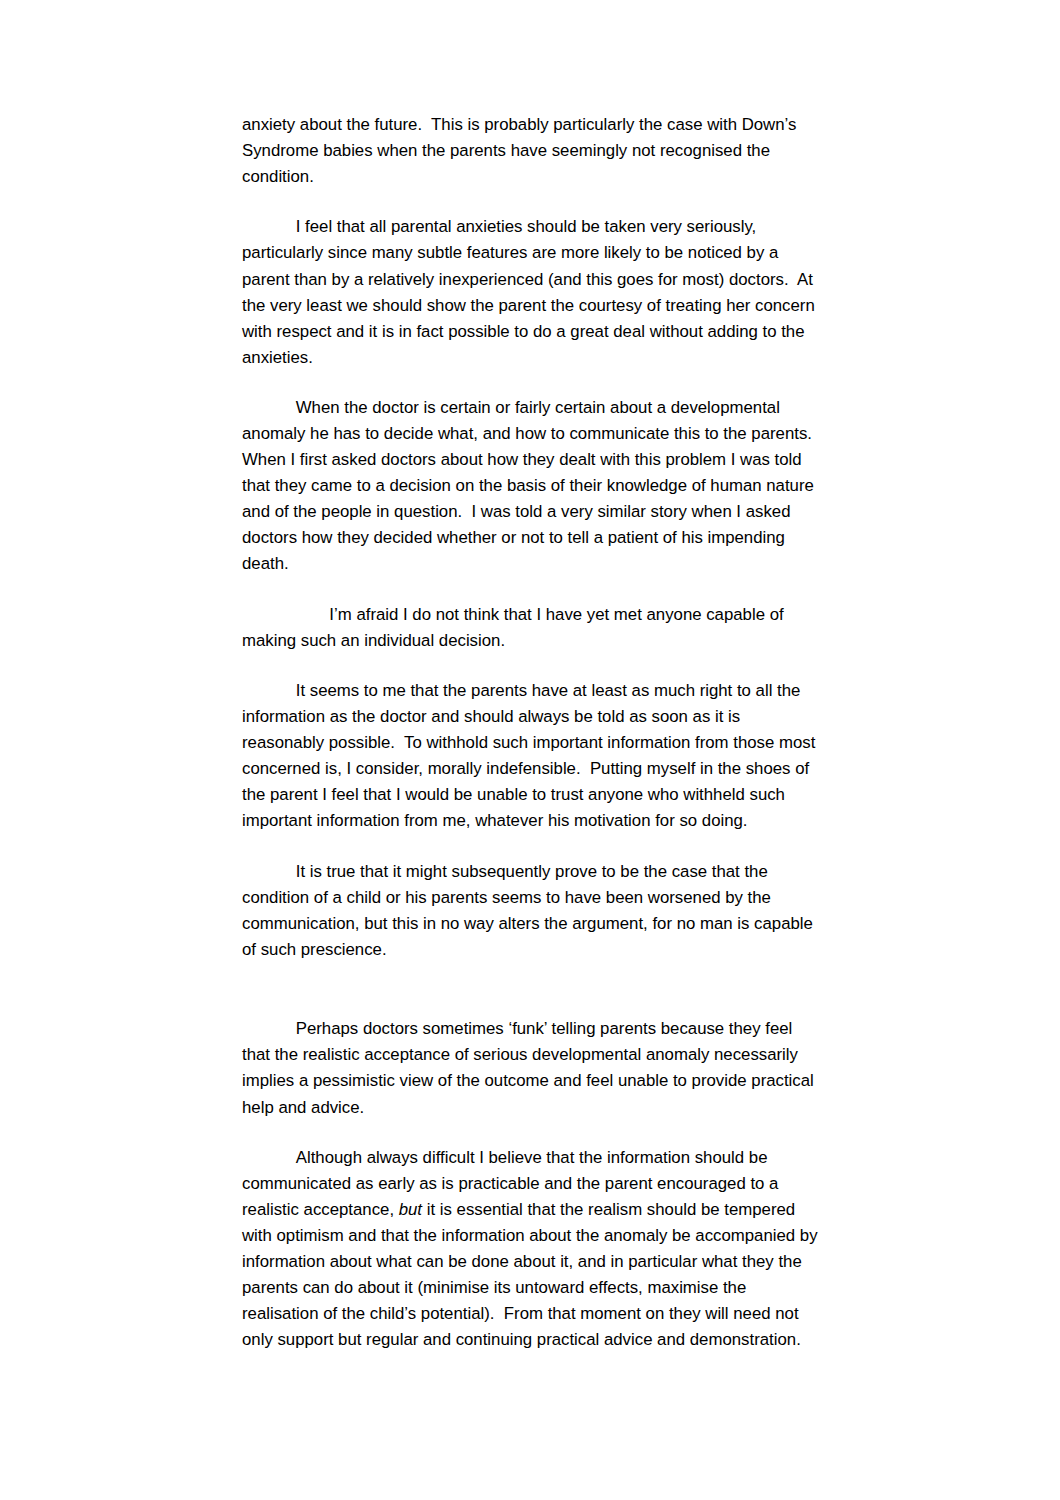anxiety about the future. This is probably particularly the case with Down’s Syndrome babies when the parents have seemingly not recognised the condition.
I feel that all parental anxieties should be taken very seriously, particularly since many subtle features are more likely to be noticed by a parent than by a relatively inexperienced (and this goes for most) doctors. At the very least we should show the parent the courtesy of treating her concern with respect and it is in fact possible to do a great deal without adding to the anxieties.
When the doctor is certain or fairly certain about a developmental anomaly he has to decide what, and how to communicate this to the parents. When I first asked doctors about how they dealt with this problem I was told that they came to a decision on the basis of their knowledge of human nature and of the people in question. I was told a very similar story when I asked doctors how they decided whether or not to tell a patient of his impending death.
I’m afraid I do not think that I have yet met anyone capable of making such an individual decision.
It seems to me that the parents have at least as much right to all the information as the doctor and should always be told as soon as it is reasonably possible. To withhold such important information from those most concerned is, I consider, morally indefensible. Putting myself in the shoes of the parent I feel that I would be unable to trust anyone who withheld such important information from me, whatever his motivation for so doing.
It is true that it might subsequently prove to be the case that the condition of a child or his parents seems to have been worsened by the communication, but this in no way alters the argument, for no man is capable of such prescience.
Perhaps doctors sometimes ‘funk’ telling parents because they feel that the realistic acceptance of serious developmental anomaly necessarily implies a pessimistic view of the outcome and feel unable to provide practical help and advice.
Although always difficult I believe that the information should be communicated as early as is practicable and the parent encouraged to a realistic acceptance, but it is essential that the realism should be tempered with optimism and that the information about the anomaly be accompanied by information about what can be done about it, and in particular what they the parents can do about it (minimise its untoward effects, maximise the realisation of the child’s potential). From that moment on they will need not only support but regular and continuing practical advice and demonstration.